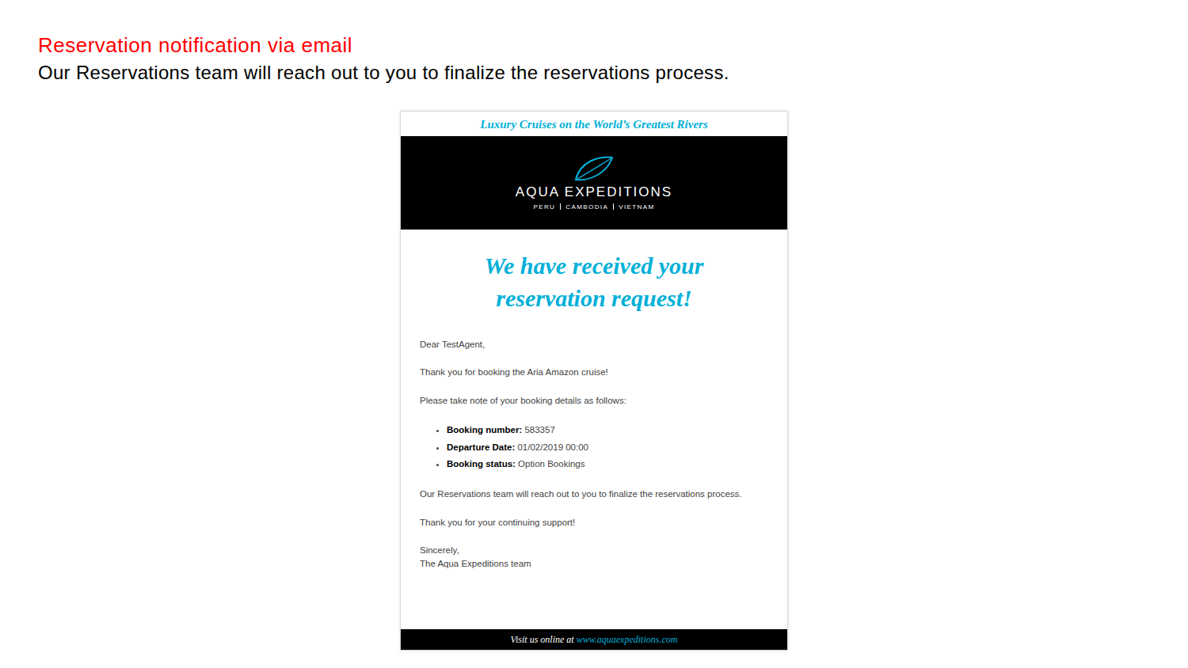Reservation notification via email
Our Reservations team will reach out to you to finalize the reservations process.
Luxury Cruises on the World’s Greatest Rivers
AQUA EXPEDITIONS
PERU CAMBODIA VIETNAM
We have received your
reservation request!
Dear TestAgent,
Thank you for booking the Aria Amazon cruise!
Please take note of your booking details as follows:
Booking number: 583357
Departure Date: 01/02/2019 00:00
Booking status: Option Bookings
Our Reservations team will reach out to you to finalize the reservations process.
Thank you for your continuing support!
Sincerely, The Aqua Expeditions team
Visit us online at www.aquaexpeditions.com